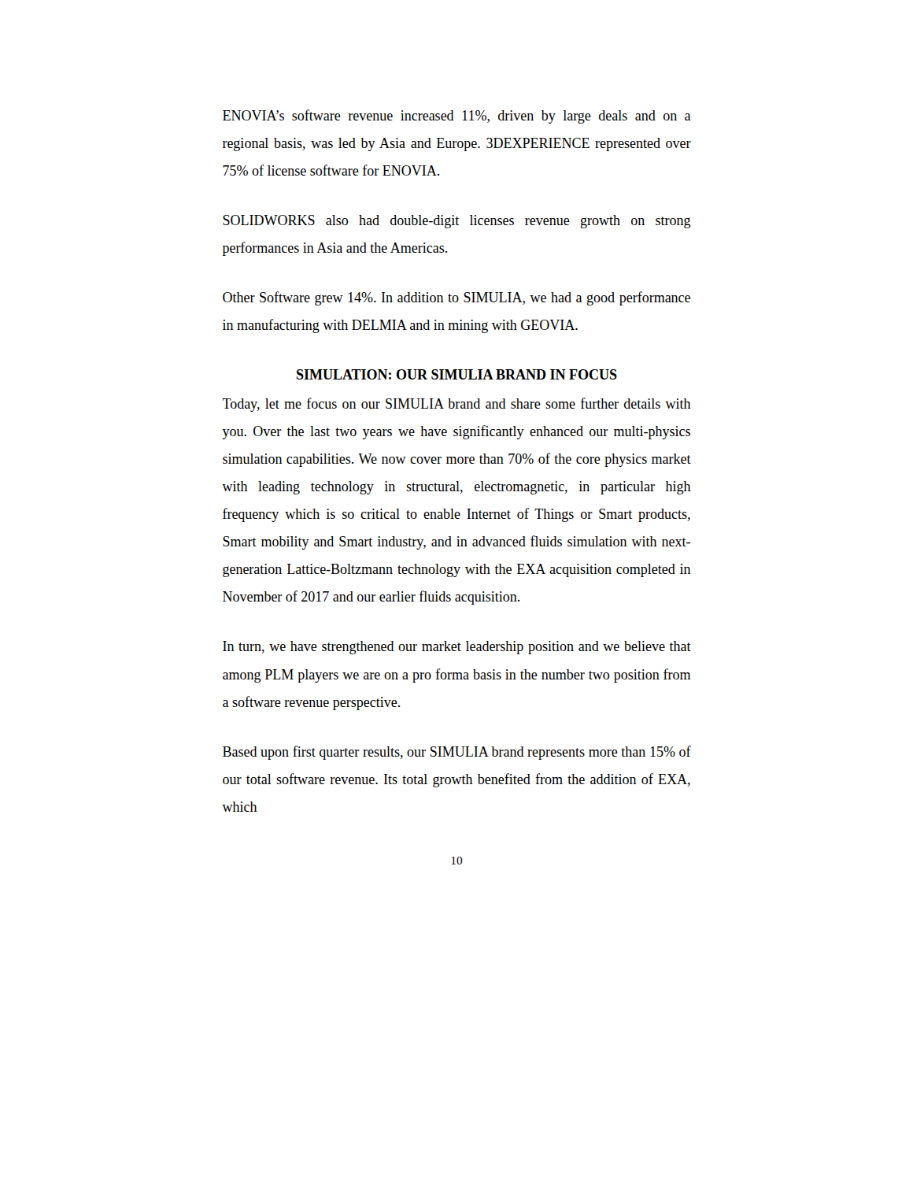ENOVIA’s software revenue increased 11%, driven by large deals and on a regional basis, was led by Asia and Europe. 3DEXPERIENCE represented over 75% of license software for ENOVIA.
SOLIDWORKS also had double-digit licenses revenue growth on strong performances in Asia and the Americas.
Other Software grew 14%. In addition to SIMULIA, we had a good performance in manufacturing with DELMIA and in mining with GEOVIA.
Simulation: Our SIMULIA Brand in Focus
Today, let me focus on our SIMULIA brand and share some further details with you. Over the last two years we have significantly enhanced our multi-physics simulation capabilities. We now cover more than 70% of the core physics market with leading technology in structural, electromagnetic, in particular high frequency which is so critical to enable Internet of Things or Smart products, Smart mobility and Smart industry, and in advanced fluids simulation with next-generation Lattice-Boltzmann technology with the EXA acquisition completed in November of 2017 and our earlier fluids acquisition.
In turn, we have strengthened our market leadership position and we believe that among PLM players we are on a pro forma basis in the number two position from a software revenue perspective.
Based upon first quarter results, our SIMULIA brand represents more than 15% of our total software revenue. Its total growth benefited from the addition of EXA, which
10